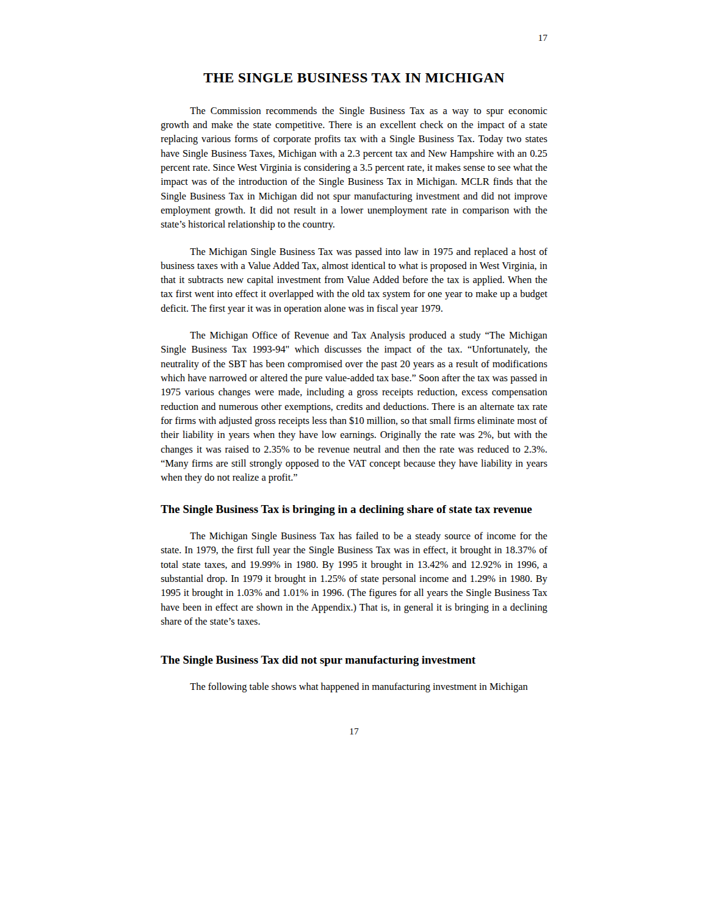17
THE SINGLE BUSINESS TAX IN MICHIGAN
The Commission recommends the Single Business Tax as a way to spur economic growth and make the state competitive. There is an excellent check on the impact of a state replacing various forms of corporate profits tax with a Single Business Tax. Today two states have Single Business Taxes, Michigan with a 2.3 percent tax and New Hampshire with an 0.25 percent rate. Since West Virginia is considering a 3.5 percent rate, it makes sense to see what the impact was of the introduction of the Single Business Tax in Michigan. MCLR finds that the Single Business Tax in Michigan did not spur manufacturing investment and did not improve employment growth. It did not result in a lower unemployment rate in comparison with the state’s historical relationship to the country.
The Michigan Single Business Tax was passed into law in 1975 and replaced a host of business taxes with a Value Added Tax, almost identical to what is proposed in West Virginia, in that it subtracts new capital investment from Value Added before the tax is applied. When the tax first went into effect it overlapped with the old tax system for one year to make up a budget deficit. The first year it was in operation alone was in fiscal year 1979.
The Michigan Office of Revenue and Tax Analysis produced a study “The Michigan Single Business Tax 1993-94" which discusses the impact of the tax. “Unfortunately, the neutrality of the SBT has been compromised over the past 20 years as a result of modifications which have narrowed or altered the pure value-added tax base.” Soon after the tax was passed in 1975 various changes were made, including a gross receipts reduction, excess compensation reduction and numerous other exemptions, credits and deductions. There is an alternate tax rate for firms with adjusted gross receipts less than $10 million, so that small firms eliminate most of their liability in years when they have low earnings. Originally the rate was 2%, but with the changes it was raised to 2.35% to be revenue neutral and then the rate was reduced to 2.3%. “Many firms are still strongly opposed to the VAT concept because they have liability in years when they do not realize a profit.”
The Single Business Tax is bringing in a declining share of state tax revenue
The Michigan Single Business Tax has failed to be a steady source of income for the state. In 1979, the first full year the Single Business Tax was in effect, it brought in 18.37% of total state taxes, and 19.99% in 1980. By 1995 it brought in 13.42% and 12.92% in 1996, a substantial drop. In 1979 it brought in 1.25% of state personal income and 1.29% in 1980. By 1995 it brought in 1.03% and 1.01% in 1996. (The figures for all years the Single Business Tax have been in effect are shown in the Appendix.) That is, in general it is bringing in a declining share of the state’s taxes.
The Single Business Tax did not spur manufacturing investment
The following table shows what happened in manufacturing investment in Michigan
17